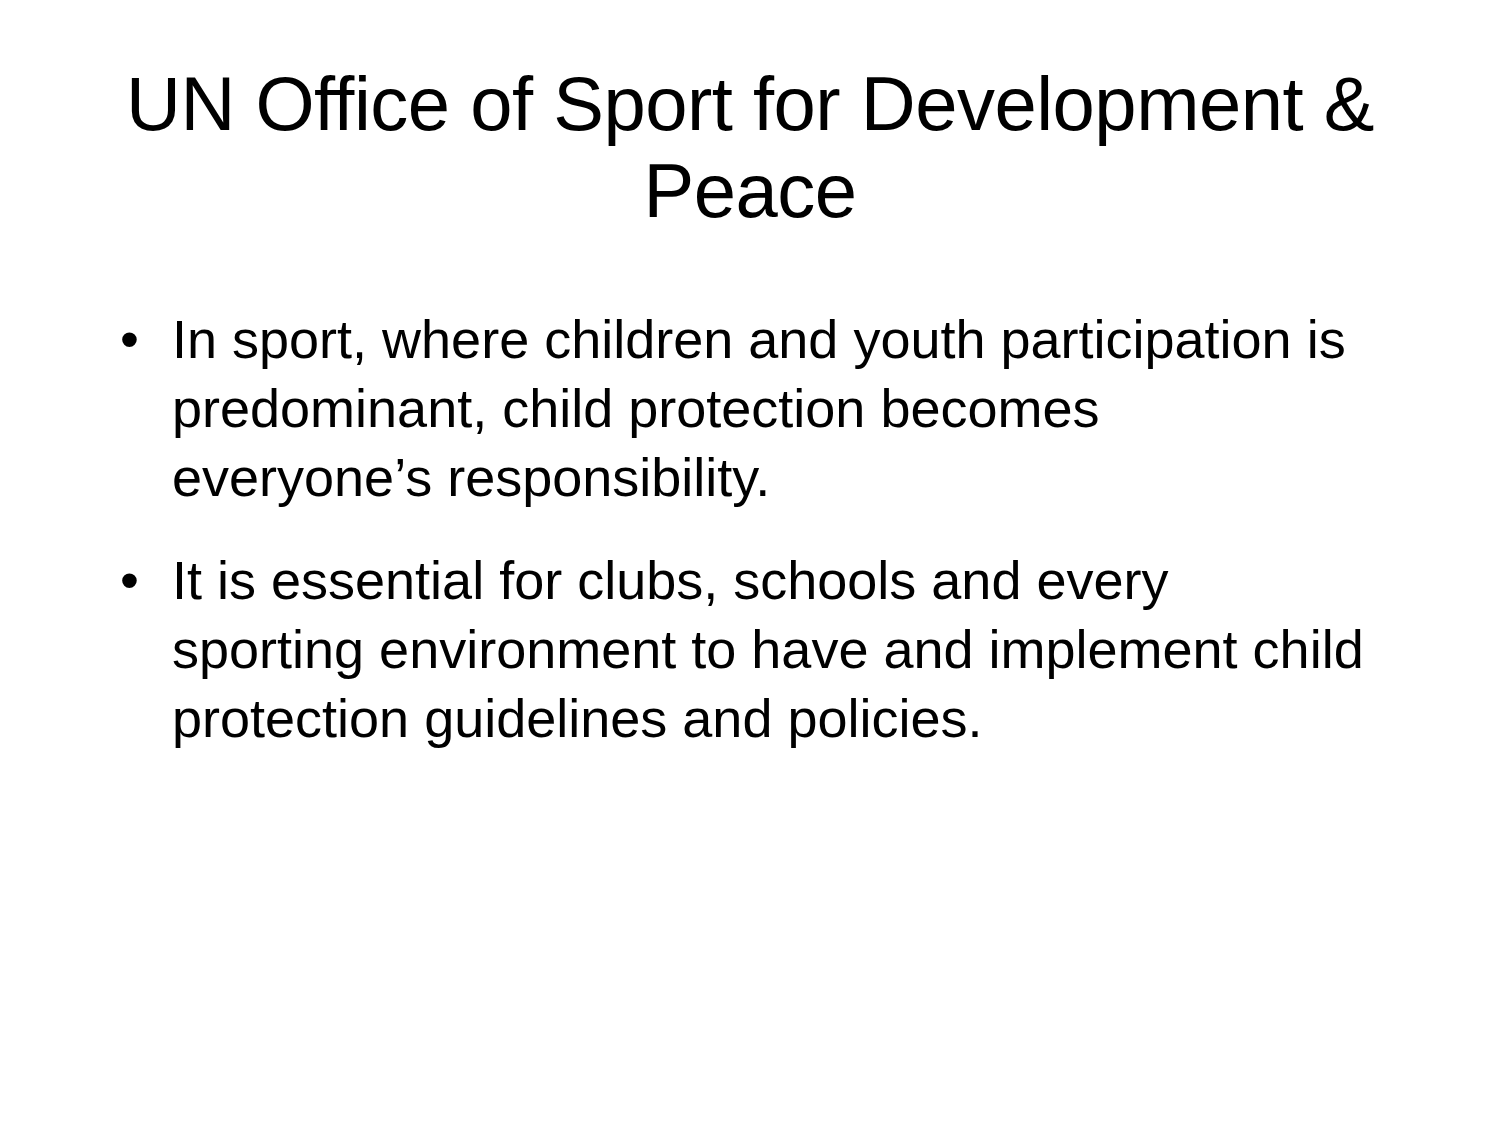UN Office of Sport for Development & Peace
In sport, where children and youth participation is predominant, child protection becomes everyone’s responsibility.
It is essential for clubs, schools and every sporting environment to have and implement child protection guidelines and policies.